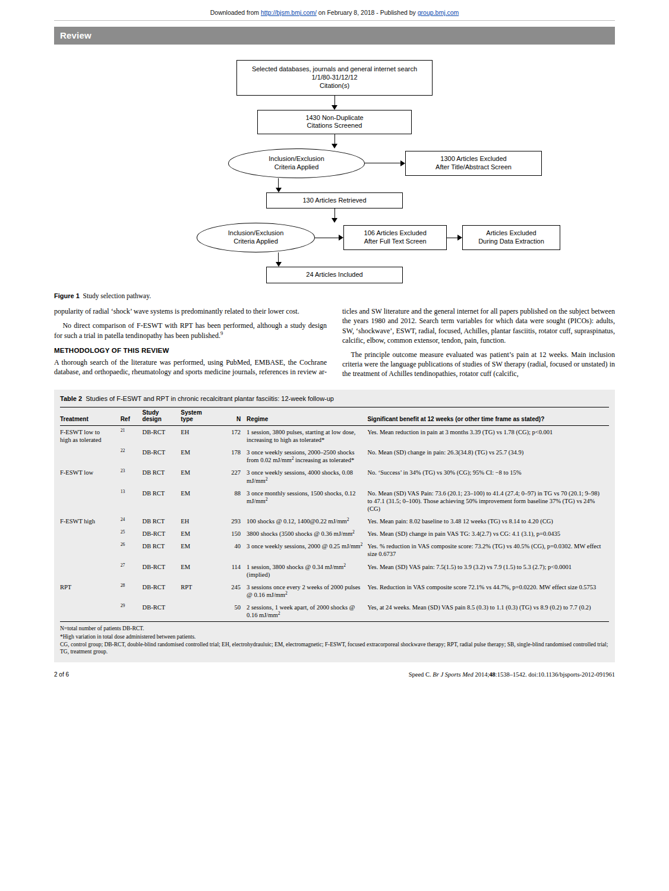Downloaded from http://bjsm.bmj.com/ on February 8, 2018 - Published by group.bmj.com
Review
Selected databases, journals and general internet search
1/1/80-31/12/12
Citation(s)
1430 Non-Duplicate
Citations Screened
Inclusion/Exclusion
Criteria Applied
1300 Articles Excluded
After Title/Abstract Screen
130 Articles Retrieved
Inclusion/Exclusion
Criteria Applied
106 Articles Excluded
After Full Text Screen
Articles Excluded
During Data Extraction
24 Articles Included
Figure 1 Study selection pathway.
popularity of radial ‘shock’ wave systems is predominantly related to their lower cost.
No direct comparison of F-ESWT with RPT has been performed, although a study design for such a trial in patella tendinopathy has been published.9
Methodology of this review
A thorough search of the literature was performed, using PubMed, EMBASE, the Cochrane database, and orthopaedic, rheumatology and sports medicine journals, references in review articles and SW literature and the general internet for all papers published on the subject between the years 1980 and 2012. Search term variables for which data were sought (PICOs): adults, SW, ‘shockwave’, ESWT, radial, focused, Achilles, plantar fasciitis, rotator cuff, supraspinatus, calcific, elbow, common extensor, tendon, pain, function.
The principle outcome measure evaluated was patient’s pain at 12 weeks. Main inclusion criteria were the language publications of studies of SW therapy (radial, focused or unstated) in the treatment of Achilles tendinopathies, rotator cuff (calcific,
Table 2 Studies of F-ESWT and RPT in chronic recalcitrant plantar fasciitis: 12-week follow-up
| Treatment | Ref | Study design | System type | N | Regime | Significant benefit at 12 weeks (or other time frame as stated)? |
| --- | --- | --- | --- | --- | --- | --- |
| F-ESWT low to high as tolerated | 21 | DB-RCT | EH | 172 | 1 session, 3800 pulses, starting at low dose, increasing to high as tolerated* | Yes. Mean reduction in pain at 3 months 3.39 (TG) vs 1.78 (CG); p<0.001 |
| | 22 | DB-RCT | EM | 178 | 3 once weekly sessions, 2000–2500 shocks from 0.02 mJ/mm 2 increasing as tolerated* | No. Mean (SD) change in pain: 26.3(34.8) (TG) vs 25.7 (34.9) |
| F-ESWT low | 23 | DB RCT | EM | 227 | 3 once weekly sessions, 4000 shocks, 0.08 mJ/mm 2 | No. ‘Success’ in 34% (TG) vs 30% (CG); 95% CI: −8 to 15% |
| | 13 | DB RCT | EM | 88 | 3 once monthly sessions, 1500 shocks, 0.12 mJ/mm 2 | No. Mean (SD) VAS Pain: 73.6 (20.1; 23–100) to 41.4 (27.4; 0–97) in TG vs 70 (20.1; 9–98) to 47.1 (31.5; 0–100). Those achieving 50% improvement form baseline 37% (TG) vs 24% (CG) |
| F-ESWT high | 24 | DB RCT | EH | 293 | 100 shocks @ 0.12, 1400@0.22 mJ/mm 2 | Yes. Mean pain: 8.02 baseline to 3.48 12 weeks (TG) vs 8.14 to 4.20 (CG) |
| | 25 | DB-RCT | EM | 150 | 3800 shocks (3500 shocks @ 0.36 mJ/mm 2 | Yes. Mean (SD) change in pain VAS TG: 3.4(2.7) vs CG: 4.1 (3.1), p=0.0435 |
| | 26 | DB RCT | EM | 40 | 3 once weekly sessions, 2000 @ 0.25 mJ/mm 2 | Yes. % reduction in VAS composite score: 73.2% (TG) vs 40.5% (CG), p=0.0302. MW effect size 0.6737 |
| | 27 | DB-RCT | EM | 114 | 1 session, 3800 shocks @ 0.34 mJ/mm 2 (implied) | Yes. Mean (SD) VAS pain: 7.5(1.5) to 3.9 (3.2) vs 7.9 (1.5) to 5.3 (2.7); p<0.0001 |
| RPT | 28 | DB-RCT | RPT | 245 | 3 sessions once every 2 weeks of 2000 pulses @ 0.16 mJ/mm 2 | Yes. Reduction in VAS composite score 72.1% vs 44.7%, p=0.0220. MW effect size 0.5753 |
| | 29 | DB-RCT | | 50 | 2 sessions, 1 week apart, of 2000 shocks @ 0.16 mJ/mm 2 | Yes, at 24 weeks. Mean (SD) VAS pain 8.5 (0.3) to 1.1 (0.3) (TG) vs 8.9 (0.2) to 7.7 (0.2) |
N=total number of patients DB-RCT.
*High variation in total dose administered between patients.
CG, control group; DB-RCT, double-blind randomised controlled trial; EH, electrohydrauluic; EM, electromagnetic; F-ESWT, focused extracorporeal shockwave therapy; RPT, radial pulse therapy; SB, single-blind randomised controlled trial; TG, treatment group.
2 of 6
Speed C. Br J Sports Med 2014;48:1538–1542. doi:10.1136/bjsports-2012-091961